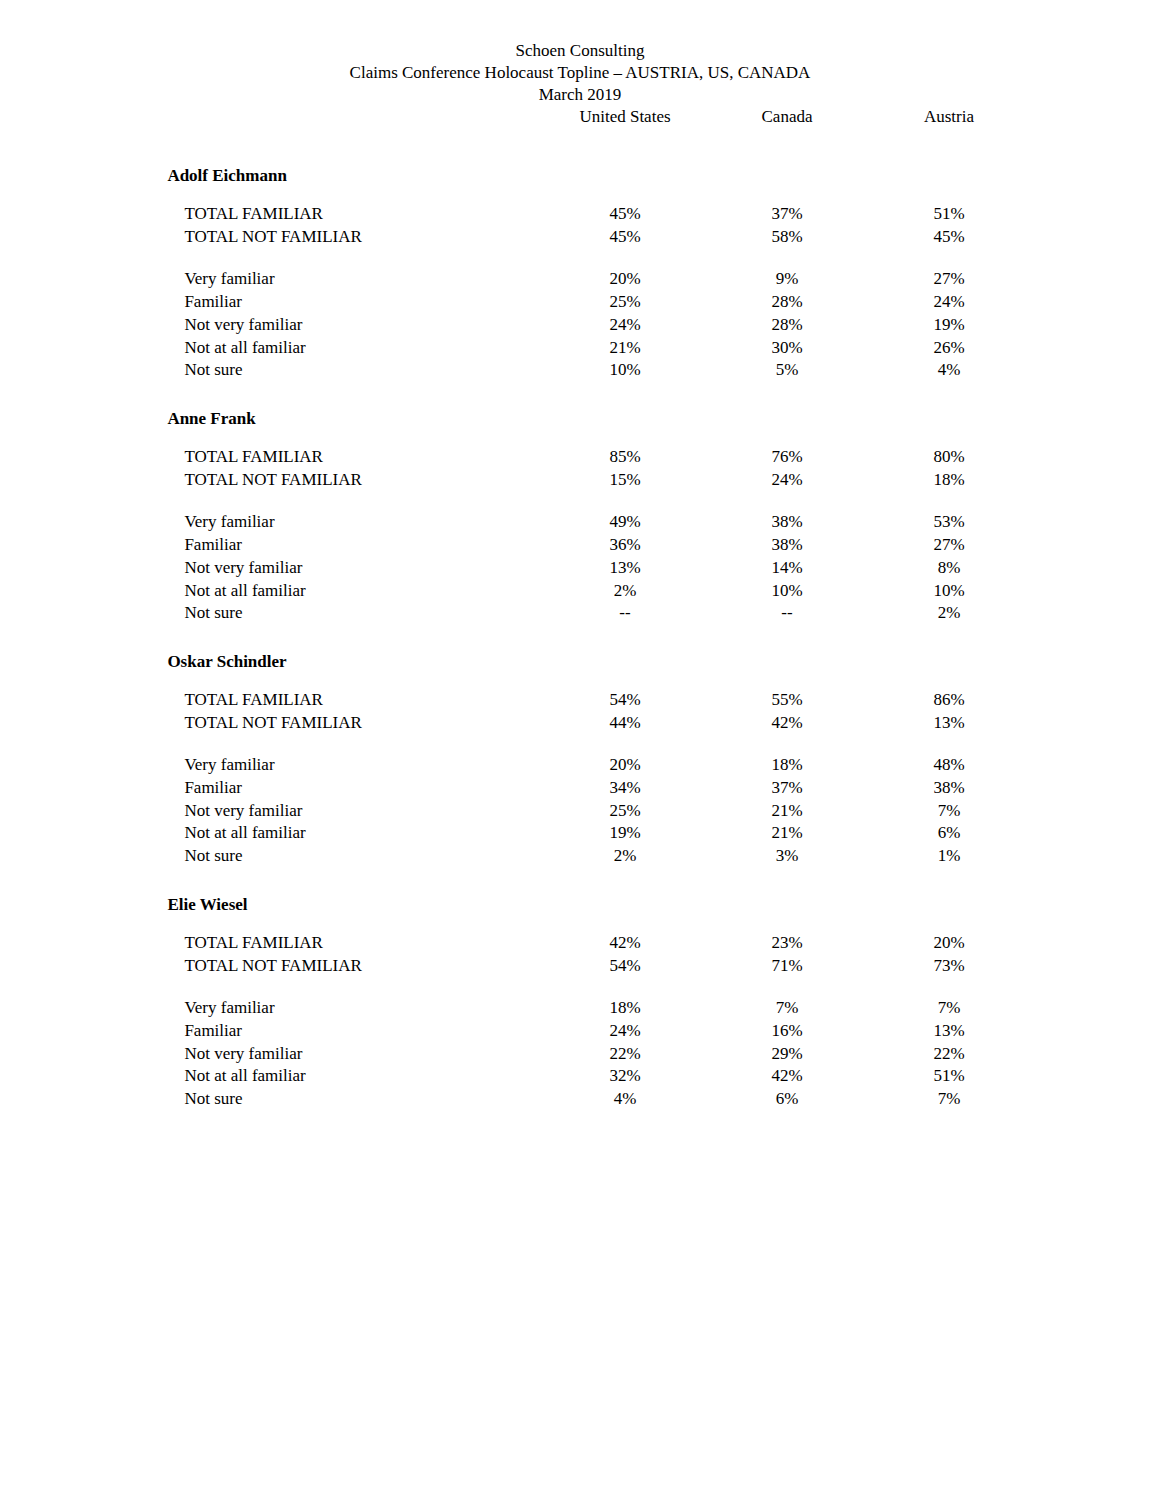Schoen Consulting
Claims Conference Holocaust Topline – AUSTRIA, US, CANADA
March 2019
| | United States | Canada | Austria |
| --- | --- | --- | --- |
| Adolf Eichmann |
| TOTAL FAMILIAR | 45% | 37% | 51% |
| TOTAL NOT FAMILIAR | 45% | 58% | 45% |
| Very familiar | 20% | 9% | 27% |
| Familiar | 25% | 28% | 24% |
| Not very familiar | 24% | 28% | 19% |
| Not at all familiar | 21% | 30% | 26% |
| Not sure | 10% | 5% | 4% |
| Anne Frank |
| TOTAL FAMILIAR | 85% | 76% | 80% |
| TOTAL NOT FAMILIAR | 15% | 24% | 18% |
| Very familiar | 49% | 38% | 53% |
| Familiar | 36% | 38% | 27% |
| Not very familiar | 13% | 14% | 8% |
| Not at all familiar | 2% | 10% | 10% |
| Not sure | -- | -- | 2% |
| Oskar Schindler |
| TOTAL FAMILIAR | 54% | 55% | 86% |
| TOTAL NOT FAMILIAR | 44% | 42% | 13% |
| Very familiar | 20% | 18% | 48% |
| Familiar | 34% | 37% | 38% |
| Not very familiar | 25% | 21% | 7% |
| Not at all familiar | 19% | 21% | 6% |
| Not sure | 2% | 3% | 1% |
| Elie Wiesel |
| TOTAL FAMILIAR | 42% | 23% | 20% |
| TOTAL NOT FAMILIAR | 54% | 71% | 73% |
| Very familiar | 18% | 7% | 7% |
| Familiar | 24% | 16% | 13% |
| Not very familiar | 22% | 29% | 22% |
| Not at all familiar | 32% | 42% | 51% |
| Not sure | 4% | 6% | 7% |